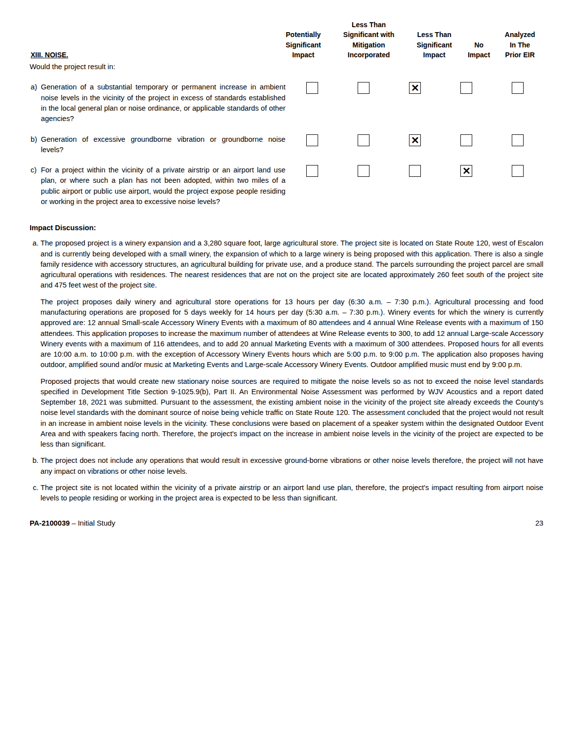| | | Less Than | | | |
| | Potentially | Significant with | Less Than | | Analyzed |
| | Significant | Mitigation | Significant | No | In The |
| XIII. NOISE. | Impact | Incorporated | Impact | Impact | Prior EIR |
Would the project result in:
| a) | Generation of a substantial temporary or permanent increase in ambient noise levels in the vicinity of the project in excess of standards established in the local general plan or noise ordinance, or applicable standards of other agencies? | | | | | |
| b) | Generation of excessive groundborne vibration or groundborne noise levels? | | | | | |
| c) | For a project within the vicinity of a private airstrip or an airport land use plan, or where such a plan has not been adopted, within two miles of a public airport or public use airport, would the project expose people residing or working in the project area to excessive noise levels? | | | | | |
Impact Discussion:
The proposed project is a winery expansion and a 3,280 square foot, large agricultural store. The project site is located on State Route 120, west of Escalon and is currently being developed with a small winery, the expansion of which to a large winery is being proposed with this application. There is also a single family residence with accessory structures, an agricultural building for private use, and a produce stand. The parcels surrounding the project parcel are small agricultural operations with residences. The nearest residences that are not on the project site are located approximately 260 feet south of the project site and 475 feet west of the project site.
The project proposes daily winery and agricultural store operations for 13 hours per day (6:30 a.m. – 7:30 p.m.). Agricultural processing and food manufacturing operations are proposed for 5 days weekly for 14 hours per day (5:30 a.m. – 7:30 p.m.). Winery events for which the winery is currently approved are: 12 annual Small-scale Accessory Winery Events with a maximum of 80 attendees and 4 annual Wine Release events with a maximum of 150 attendees. This application proposes to increase the maximum number of attendees at Wine Release events to 300, to add 12 annual Large-scale Accessory Winery events with a maximum of 116 attendees, and to add 20 annual Marketing Events with a maximum of 300 attendees. Proposed hours for all events are 10:00 a.m. to 10:00 p.m. with the exception of Accessory Winery Events hours which are 5:00 p.m. to 9:00 p.m. The application also proposes having outdoor, amplified sound and/or music at Marketing Events and Large-scale Accessory Winery Events. Outdoor amplified music must end by 9:00 p.m.
Proposed projects that would create new stationary noise sources are required to mitigate the noise levels so as not to exceed the noise level standards specified in Development Title Section 9-1025.9(b), Part II. An Environmental Noise Assessment was performed by WJV Acoustics and a report dated September 18, 2021 was submitted. Pursuant to the assessment, the existing ambient noise in the vicinity of the project site already exceeds the County's noise level standards with the dominant source of noise being vehicle traffic on State Route 120. The assessment concluded that the project would not result in an increase in ambient noise levels in the vicinity. These conclusions were based on placement of a speaker system within the designated Outdoor Event Area and with speakers facing north. Therefore, the project's impact on the increase in ambient noise levels in the vicinity of the project are expected to be less than significant.
The project does not include any operations that would result in excessive ground-borne vibrations or other noise levels therefore, the project will not have any impact on vibrations or other noise levels.
The project site is not located within the vicinity of a private airstrip or an airport land use plan, therefore, the project's impact resulting from airport noise levels to people residing or working in the project area is expected to be less than significant.
PA-2100039 – Initial Study
23